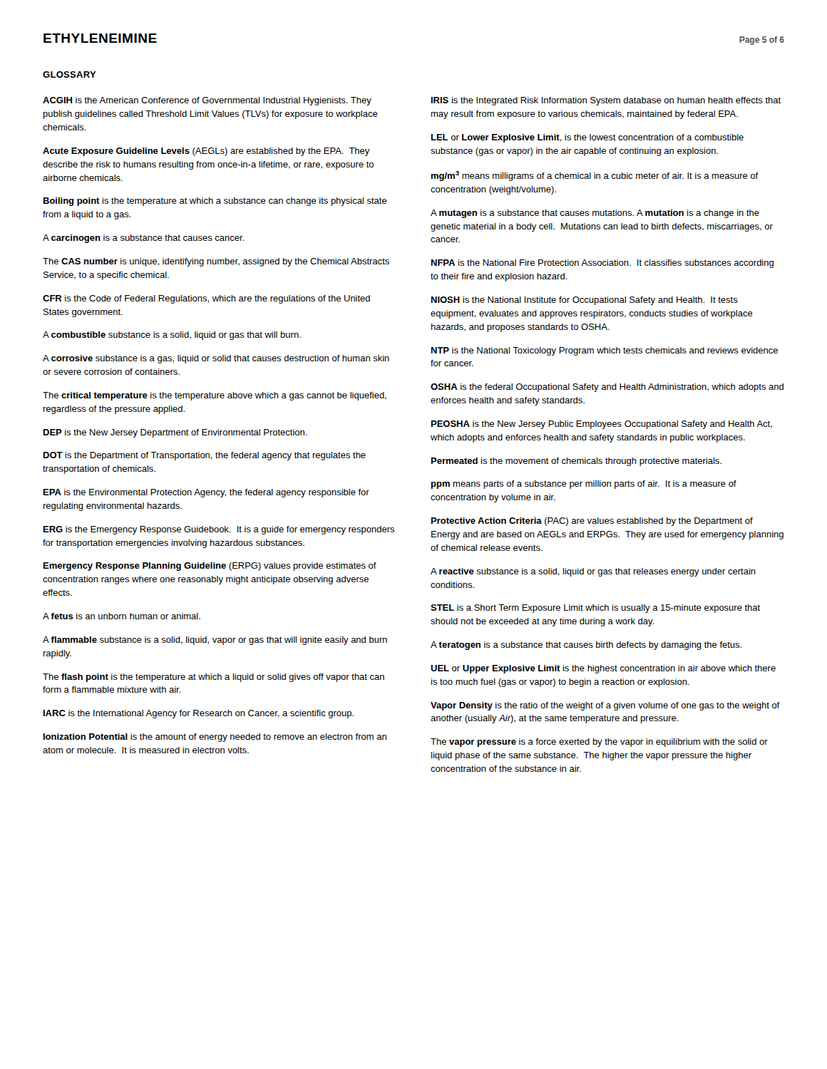ETHYLENEIMINE
Page 5 of 6
GLOSSARY
ACGIH is the American Conference of Governmental Industrial Hygienists. They publish guidelines called Threshold Limit Values (TLVs) for exposure to workplace chemicals.
Acute Exposure Guideline Levels (AEGLs) are established by the EPA. They describe the risk to humans resulting from once-in-a lifetime, or rare, exposure to airborne chemicals.
Boiling point is the temperature at which a substance can change its physical state from a liquid to a gas.
A carcinogen is a substance that causes cancer.
The CAS number is unique, identifying number, assigned by the Chemical Abstracts Service, to a specific chemical.
CFR is the Code of Federal Regulations, which are the regulations of the United States government.
A combustible substance is a solid, liquid or gas that will burn.
A corrosive substance is a gas, liquid or solid that causes destruction of human skin or severe corrosion of containers.
The critical temperature is the temperature above which a gas cannot be liquefied, regardless of the pressure applied.
DEP is the New Jersey Department of Environmental Protection.
DOT is the Department of Transportation, the federal agency that regulates the transportation of chemicals.
EPA is the Environmental Protection Agency, the federal agency responsible for regulating environmental hazards.
ERG is the Emergency Response Guidebook. It is a guide for emergency responders for transportation emergencies involving hazardous substances.
Emergency Response Planning Guideline (ERPG) values provide estimates of concentration ranges where one reasonably might anticipate observing adverse effects.
A fetus is an unborn human or animal.
A flammable substance is a solid, liquid, vapor or gas that will ignite easily and burn rapidly.
The flash point is the temperature at which a liquid or solid gives off vapor that can form a flammable mixture with air.
IARC is the International Agency for Research on Cancer, a scientific group.
Ionization Potential is the amount of energy needed to remove an electron from an atom or molecule. It is measured in electron volts.
IRIS is the Integrated Risk Information System database on human health effects that may result from exposure to various chemicals, maintained by federal EPA.
LEL or Lower Explosive Limit, is the lowest concentration of a combustible substance (gas or vapor) in the air capable of continuing an explosion.
mg/m3 means milligrams of a chemical in a cubic meter of air. It is a measure of concentration (weight/volume).
A mutagen is a substance that causes mutations. A mutation is a change in the genetic material in a body cell. Mutations can lead to birth defects, miscarriages, or cancer.
NFPA is the National Fire Protection Association. It classifies substances according to their fire and explosion hazard.
NIOSH is the National Institute for Occupational Safety and Health. It tests equipment, evaluates and approves respirators, conducts studies of workplace hazards, and proposes standards to OSHA.
NTP is the National Toxicology Program which tests chemicals and reviews evidence for cancer.
OSHA is the federal Occupational Safety and Health Administration, which adopts and enforces health and safety standards.
PEOSHA is the New Jersey Public Employees Occupational Safety and Health Act, which adopts and enforces health and safety standards in public workplaces.
Permeated is the movement of chemicals through protective materials.
ppm means parts of a substance per million parts of air. It is a measure of concentration by volume in air.
Protective Action Criteria (PAC) are values established by the Department of Energy and are based on AEGLs and ERPGs. They are used for emergency planning of chemical release events.
A reactive substance is a solid, liquid or gas that releases energy under certain conditions.
STEL is a Short Term Exposure Limit which is usually a 15-minute exposure that should not be exceeded at any time during a work day.
A teratogen is a substance that causes birth defects by damaging the fetus.
UEL or Upper Explosive Limit is the highest concentration in air above which there is too much fuel (gas or vapor) to begin a reaction or explosion.
Vapor Density is the ratio of the weight of a given volume of one gas to the weight of another (usually Air), at the same temperature and pressure.
The vapor pressure is a force exerted by the vapor in equilibrium with the solid or liquid phase of the same substance. The higher the vapor pressure the higher concentration of the substance in air.